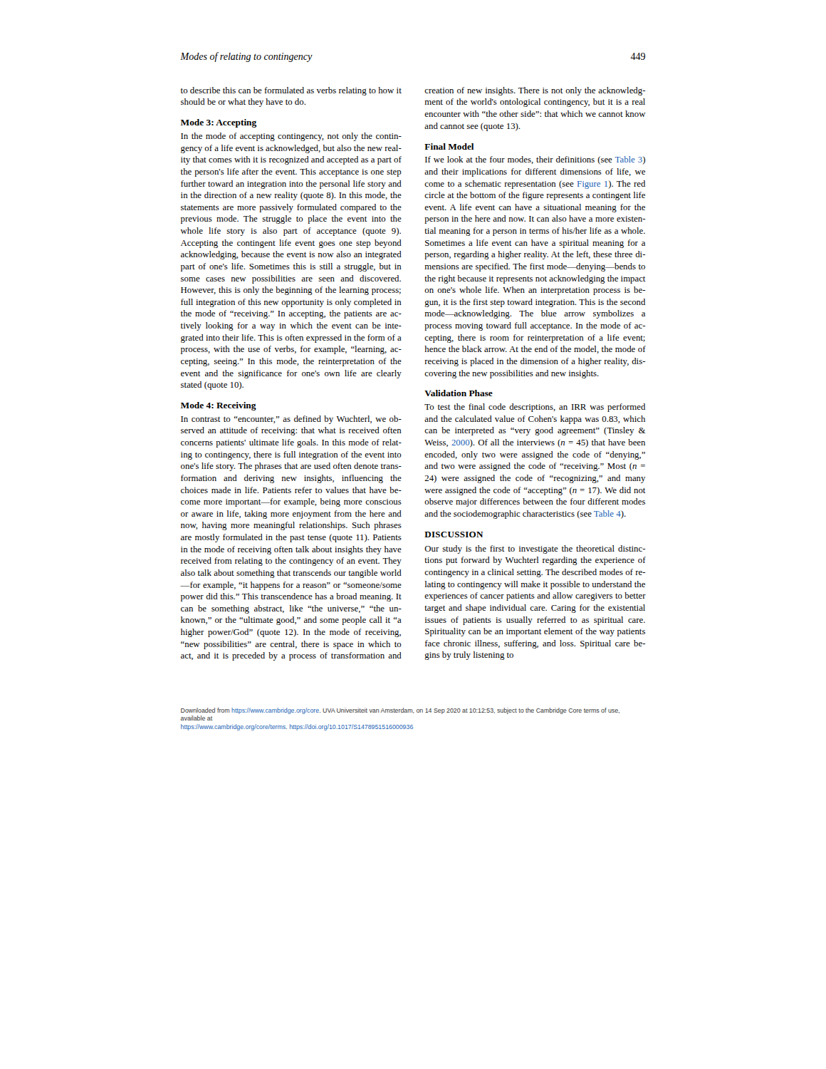Modes of relating to contingency 449
to describe this can be formulated as verbs relating to how it should be or what they have to do.
Mode 3: Accepting
In the mode of accepting contingency, not only the contingency of a life event is acknowledged, but also the new reality that comes with it is recognized and accepted as a part of the person's life after the event. This acceptance is one step further toward an integration into the personal life story and in the direction of a new reality (quote 8). In this mode, the statements are more passively formulated compared to the previous mode. The struggle to place the event into the whole life story is also part of acceptance (quote 9). Accepting the contingent life event goes one step beyond acknowledging, because the event is now also an integrated part of one's life. Sometimes this is still a struggle, but in some cases new possibilities are seen and discovered. However, this is only the beginning of the learning process; full integration of this new opportunity is only completed in the mode of “receiving.” In accepting, the patients are actively looking for a way in which the event can be integrated into their life. This is often expressed in the form of a process, with the use of verbs, for example, “learning, accepting, seeing.” In this mode, the reinterpretation of the event and the significance for one's own life are clearly stated (quote 10).
Mode 4: Receiving
In contrast to “encounter,” as defined by Wuchterl, we observed an attitude of receiving: that what is received often concerns patients' ultimate life goals. In this mode of relating to contingency, there is full integration of the event into one's life story. The phrases that are used often denote transformation and deriving new insights, influencing the choices made in life. Patients refer to values that have become more important—for example, being more conscious or aware in life, taking more enjoyment from the here and now, having more meaningful relationships. Such phrases are mostly formulated in the past tense (quote 11). Patients in the mode of receiving often talk about insights they have received from relating to the contingency of an event. They also talk about something that transcends our tangible world—for example, “it happens for a reason” or “someone/some power did this.” This transcendence has a broad meaning. It can be something abstract, like “the universe,” “the unknown,” or the “ultimate good,” and some people call it “a higher power/God” (quote 12). In the mode of receiving, “new possibilities” are central, there is space in which to act, and it is preceded by a process of transformation and creation of new insights. There is not only the acknowledgment of the world's ontological contingency, but it is a real encounter with “the other side”: that which we cannot know and cannot see (quote 13).
Final Model
If we look at the four modes, their definitions (see Table 3) and their implications for different dimensions of life, we come to a schematic representation (see Figure 1). The red circle at the bottom of the figure represents a contingent life event. A life event can have a situational meaning for the person in the here and now. It can also have a more existential meaning for a person in terms of his/her life as a whole. Sometimes a life event can have a spiritual meaning for a person, regarding a higher reality. At the left, these three dimensions are specified. The first mode—denying—bends to the right because it represents not acknowledging the impact on one's whole life. When an interpretation process is begun, it is the first step toward integration. This is the second mode—acknowledging. The blue arrow symbolizes a process moving toward full acceptance. In the mode of accepting, there is room for reinterpretation of a life event; hence the black arrow. At the end of the model, the mode of receiving is placed in the dimension of a higher reality, discovering the new possibilities and new insights.
Validation Phase
To test the final code descriptions, an IRR was performed and the calculated value of Cohen's kappa was 0.83, which can be interpreted as “very good agreement” (Tinsley & Weiss, 2000). Of all the interviews (n = 45) that have been encoded, only two were assigned the code of “denying,” and two were assigned the code of “receiving.” Most (n = 24) were assigned the code of “recognizing,” and many were assigned the code of “accepting” (n = 17). We did not observe major differences between the four different modes and the sociodemographic characteristics (see Table 4).
Discussion
Our study is the first to investigate the theoretical distinctions put forward by Wuchterl regarding the experience of contingency in a clinical setting. The described modes of relating to contingency will make it possible to understand the experiences of cancer patients and allow caregivers to better target and shape individual care. Caring for the existential issues of patients is usually referred to as spiritual care. Spirituality can be an important element of the way patients face chronic illness, suffering, and loss. Spiritual care begins by truly listening to
Downloaded from https://www.cambridge.org/core. UVA Universiteit van Amsterdam, on 14 Sep 2020 at 10:12:53, subject to the Cambridge Core terms of use, available at
https://www.cambridge.org/core/terms. https://doi.org/10.1017/S1478951516000936